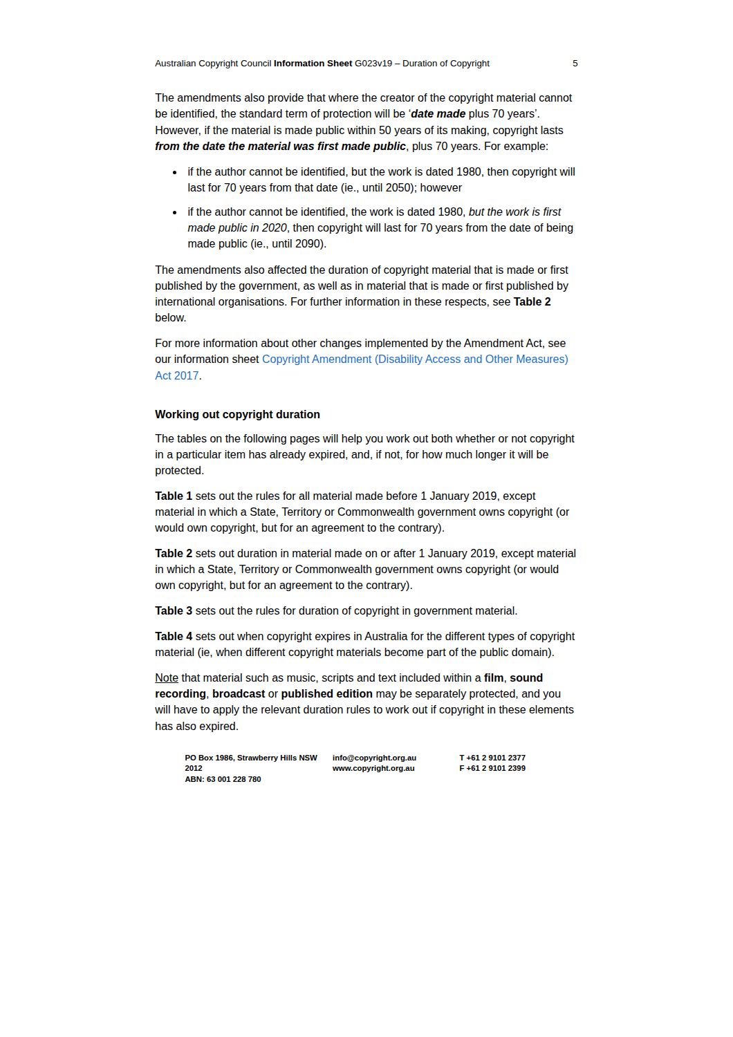Australian Copyright Council Information Sheet G023v19 – Duration of Copyright
5
The amendments also provide that where the creator of the copyright material cannot be identified, the standard term of protection will be ‘date made plus 70 years’. However, if the material is made public within 50 years of its making, copyright lasts from the date the material was first made public, plus 70 years. For example:
if the author cannot be identified, but the work is dated 1980, then copyright will last for 70 years from that date (ie., until 2050); however
if the author cannot be identified, the work is dated 1980, but the work is first made public in 2020, then copyright will last for 70 years from the date of being made public (ie., until 2090).
The amendments also affected the duration of copyright material that is made or first published by the government, as well as in material that is made or first published by international organisations. For further information in these respects, see Table 2 below.
For more information about other changes implemented by the Amendment Act, see our information sheet Copyright Amendment (Disability Access and Other Measures) Act 2017.
Working out copyright duration
The tables on the following pages will help you work out both whether or not copyright in a particular item has already expired, and, if not, for how much longer it will be protected.
Table 1 sets out the rules for all material made before 1 January 2019, except material in which a State, Territory or Commonwealth government owns copyright (or would own copyright, but for an agreement to the contrary).
Table 2 sets out duration in material made on or after 1 January 2019, except material in which a State, Territory or Commonwealth government owns copyright (or would own copyright, but for an agreement to the contrary).
Table 3 sets out the rules for duration of copyright in government material.
Table 4 sets out when copyright expires in Australia for the different types of copyright material (ie, when different copyright materials become part of the public domain).
Note that material such as music, scripts and text included within a film, sound recording, broadcast or published edition may be separately protected, and you will have to apply the relevant duration rules to work out if copyright in these elements has also expired.
PO Box 1986, Strawberry Hills NSW 2012
ABN: 63 001 228 780
info@copyright.org.au
www.copyright.org.au
T +61 2 9101 2377
F +61 2 9101 2399